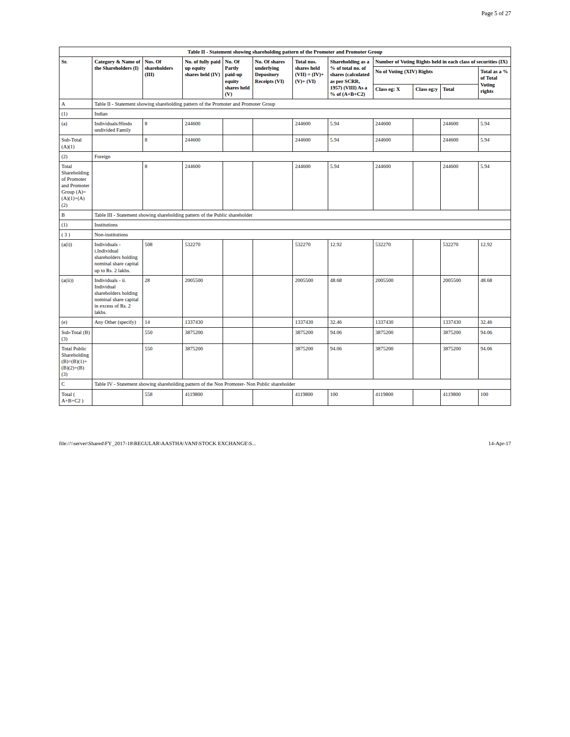Page 5 of 27
| Table II - Statement showing shareholding pattern of the Promoter and Promoter Group |
| Sr. | Category & Name of the Shareholders (I) | Nos. Of shareholders (III) | No. of fully paid up equity shares held (IV) | No. Of Partly paid-up equity shares held (V) | No. Of shares underlying Depository Receipts (VI) | Total nos. shares held (VII) = (IV)+(V)+ (VI) | Shareholding as a % of total no. of shares (calculated as per SCRR, 1957) (VIII) As a % of (A+B+C2) | Number of Voting Rights held in each class of securities (IX) |
| No of Voting (XIV) Rights | Total as a % of Total Voting rights |
| Class eg: X | Class eg:y | Total |
| A | Table II - Statement showing shareholding pattern of the Promoter and Promoter Group |
| (1) | Indian |
| (a) | Individuals/Hindu undivided Family | 8 | 244600 | | | 244600 | 5.94 | 244600 | | 244600 | 5.94 |
| Sub-Total (A)(1) | | 8 | 244600 | | | 244600 | 5.94 | 244600 | | 244600 | 5.94 |
| (2) | Foreign |
| Total Shareholding of Promoter and Promoter Group (A)= (A)(1)+(A)(2) | | 8 | 244600 | | | 244600 | 5.94 | 244600 | | 244600 | 5.94 |
| B | Table III - Statement showing shareholding pattern of the Public shareholder |
| (1) | Institutions |
| ( 3 ) | Non-institutions |
| (a(i)) | Individuals - i.Individual shareholders holding nominal share capital up to Rs. 2 lakhs. | 508 | 532270 | | | 532270 | 12.92 | 532270 | | 532270 | 12.92 |
| (a(ii)) | Individuals - ii. Individual shareholders holding nominal share capital in excess of Rs. 2 lakhs. | 28 | 2005500 | | | 2005500 | 48.68 | 2005500 | | 2005500 | 48.68 |
| (e) | Any Other (specify) | 14 | 1337430 | | | 1337430 | 32.46 | 1337430 | | 1337430 | 32.46 |
| Sub-Total (B)(3) | | 550 | 3875200 | | | 3875200 | 94.06 | 3875200 | | 3875200 | 94.06 |
| Total Public Shareholding (B)=(B)(1)+ (B)(2)+(B)(3) | | 550 | 3875200 | | | 3875200 | 94.06 | 3875200 | | 3875200 | 94.06 |
| C | Table IV - Statement showing shareholding pattern of the Non Promoter- Non Public shareholder |
| Total ( A+B+C2 ) | | 558 | 4119800 | | | 4119800 | 100 | 4119800 | | 4119800 | 100 |
file://\\server\Shared\FY_2017-18\REGULAR\AASTHA\VANI\STOCK EXCHANGE\S...
14-Apr-17